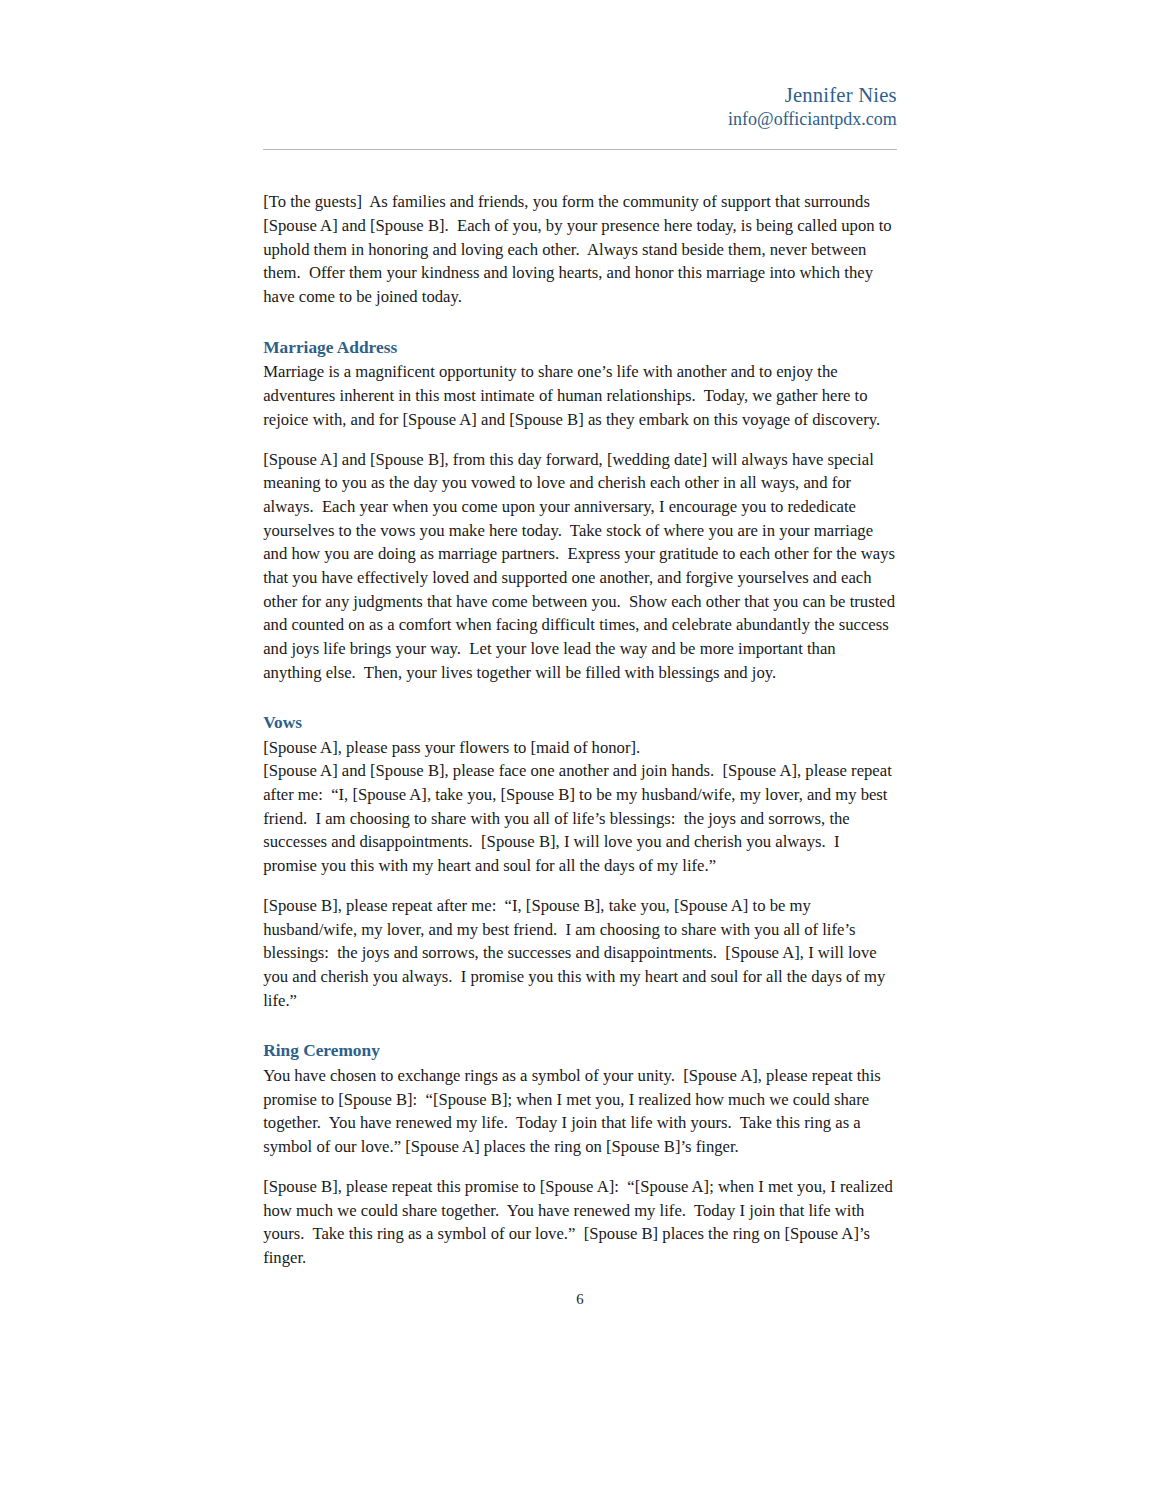Jennifer Nies
info@officiantpdx.com
[To the guests] As families and friends, you form the community of support that surrounds [Spouse A] and [Spouse B]. Each of you, by your presence here today, is being called upon to uphold them in honoring and loving each other. Always stand beside them, never between them. Offer them your kindness and loving hearts, and honor this marriage into which they have come to be joined today.
Marriage Address
Marriage is a magnificent opportunity to share one’s life with another and to enjoy the adventures inherent in this most intimate of human relationships. Today, we gather here to rejoice with, and for [Spouse A] and [Spouse B] as they embark on this voyage of discovery.
[Spouse A] and [Spouse B], from this day forward, [wedding date] will always have special meaning to you as the day you vowed to love and cherish each other in all ways, and for always. Each year when you come upon your anniversary, I encourage you to rededicate yourselves to the vows you make here today. Take stock of where you are in your marriage and how you are doing as marriage partners. Express your gratitude to each other for the ways that you have effectively loved and supported one another, and forgive yourselves and each other for any judgments that have come between you. Show each other that you can be trusted and counted on as a comfort when facing difficult times, and celebrate abundantly the success and joys life brings your way. Let your love lead the way and be more important than anything else. Then, your lives together will be filled with blessings and joy.
Vows
[Spouse A], please pass your flowers to [maid of honor].
[Spouse A] and [Spouse B], please face one another and join hands. [Spouse A], please repeat after me: “I, [Spouse A], take you, [Spouse B] to be my husband/wife, my lover, and my best friend. I am choosing to share with you all of life’s blessings: the joys and sorrows, the successes and disappointments. [Spouse B], I will love you and cherish you always. I promise you this with my heart and soul for all the days of my life.”
[Spouse B], please repeat after me: “I, [Spouse B], take you, [Spouse A] to be my husband/wife, my lover, and my best friend. I am choosing to share with you all of life’s blessings: the joys and sorrows, the successes and disappointments. [Spouse A], I will love you and cherish you always. I promise you this with my heart and soul for all the days of my life.”
Ring Ceremony
You have chosen to exchange rings as a symbol of your unity. [Spouse A], please repeat this promise to [Spouse B]: “[Spouse B]; when I met you, I realized how much we could share together. You have renewed my life. Today I join that life with yours. Take this ring as a symbol of our love.” [Spouse A] places the ring on [Spouse B]’s finger.
[Spouse B], please repeat this promise to [Spouse A]: “[Spouse A]; when I met you, I realized how much we could share together. You have renewed my life. Today I join that life with yours. Take this ring as a symbol of our love.” [Spouse B] places the ring on [Spouse A]’s finger.
6